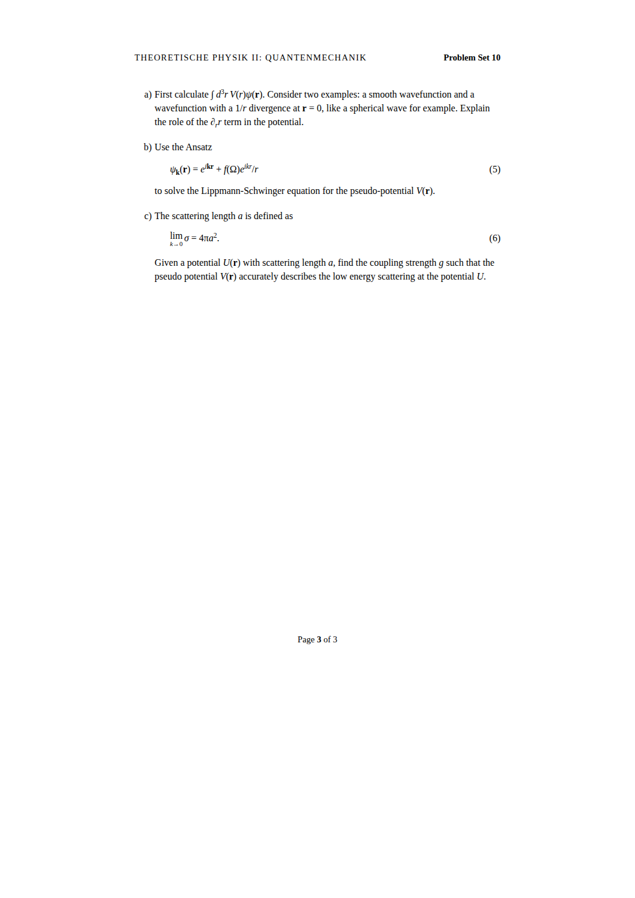Theoretische Physik II: Quantenmechanik
Problem Set 10
a) First calculate ∫ d3r V(r)ψ(r). Consider two examples: a smooth wavefunction and a wavefunction with a 1/r divergence at r = 0, like a spherical wave for example. Explain the role of the ∂rr term in the potential.
b) Use the Ansatz
ψk(r) = eikr + f(Ω)eikr/r
(5)
to solve the Lippmann-Schwinger equation for the pseudo-potential V(r).
c) The scattering length a is defined as
lim k→0 σ = 4πa2.
(6)
Given a potential U(r) with scattering length a, find the coupling strength g such that the pseudo potential V(r) accurately describes the low energy scattering at the potential U.
Page 3 of 3